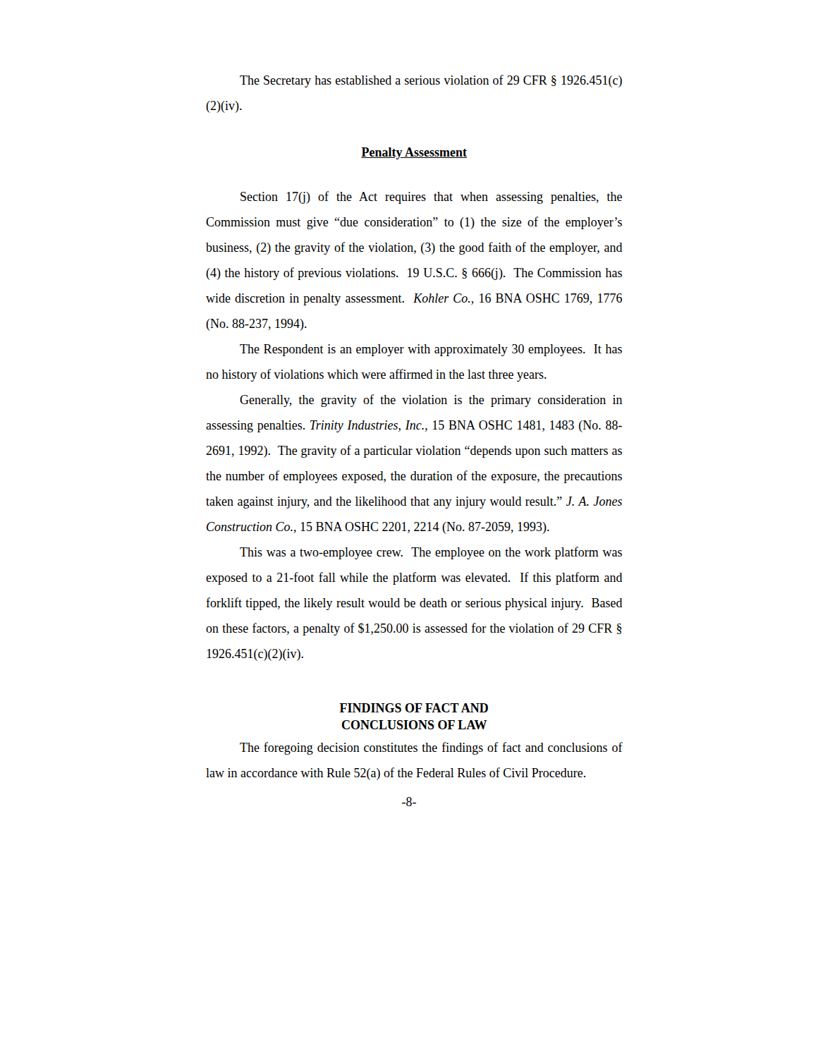The Secretary has established a serious violation of 29 CFR § 1926.451(c)(2)(iv).
Penalty Assessment
Section 17(j) of the Act requires that when assessing penalties, the Commission must give “due consideration” to (1) the size of the employer’s business, (2) the gravity of the violation, (3) the good faith of the employer, and (4) the history of previous violations. 19 U.S.C. § 666(j). The Commission has wide discretion in penalty assessment. Kohler Co., 16 BNA OSHC 1769, 1776 (No. 88-237, 1994).
The Respondent is an employer with approximately 30 employees. It has no history of violations which were affirmed in the last three years.
Generally, the gravity of the violation is the primary consideration in assessing penalties. Trinity Industries, Inc., 15 BNA OSHC 1481, 1483 (No. 88-2691, 1992). The gravity of a particular violation “depends upon such matters as the number of employees exposed, the duration of the exposure, the precautions taken against injury, and the likelihood that any injury would result.” J. A. Jones Construction Co., 15 BNA OSHC 2201, 2214 (No. 87-2059, 1993).
This was a two-employee crew. The employee on the work platform was exposed to a 21-foot fall while the platform was elevated. If this platform and forklift tipped, the likely result would be death or serious physical injury. Based on these factors, a penalty of $1,250.00 is assessed for the violation of 29 CFR § 1926.451(c)(2)(iv).
Findings of Fact and
Conclusions of Law
The foregoing decision constitutes the findings of fact and conclusions of law in accordance with Rule 52(a) of the Federal Rules of Civil Procedure.
-8-